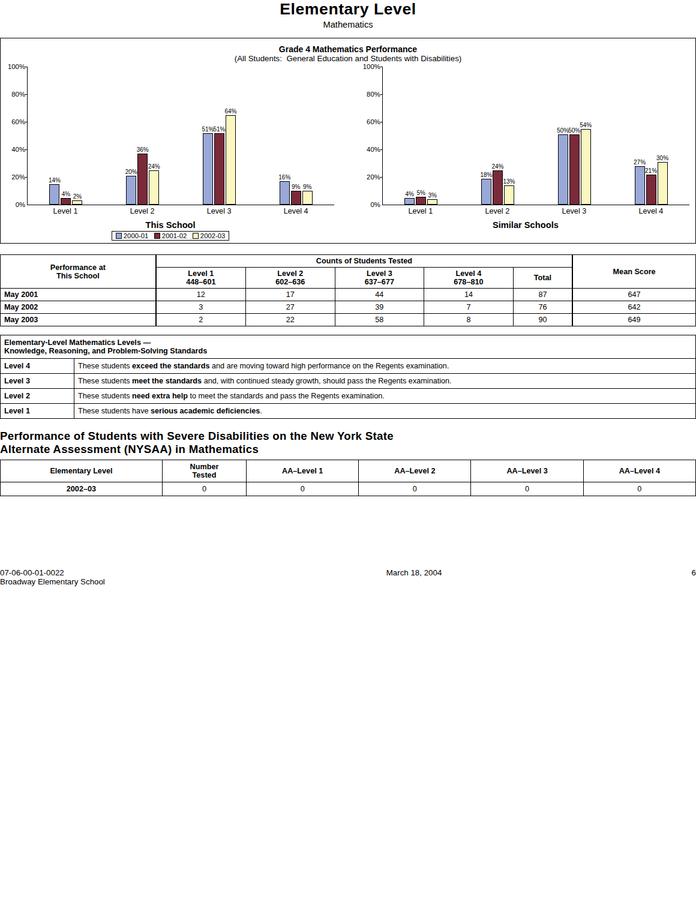Elementary Level
Mathematics
Grade 4 Mathematics Performance
(All Students: General Education and Students with Disabilities)
100%
80%
60%
40%
20%
0%
14%
4%
2%
20%
36%
24%
51%
51%
64%
16%
9%
9%
Level 1
Level 2
Level 3
Level 4
This School
2000-01 2001-02 2002-03
100%
80%
60%
40%
20%
0%
4%
5%
3%
18%
24%
13%
50%
50%
54%
27%
21%
30%
Level 1
Level 2
Level 3
Level 4
Similar Schools
| Performance at This School | Counts of Students Tested | Mean Score |
| --- | --- | --- |
| Level 1 448–601 | Level 2 602–636 | Level 3 637–677 | Level 4 678–810 | Total |
| May 2001 | 12 | 17 | 44 | 14 | 87 | 647 |
| May 2002 | 3 | 27 | 39 | 7 | 76 | 642 |
| May 2003 | 2 | 22 | 58 | 8 | 90 | 649 |
| Elementary-Level Mathematics Levels — Knowledge, Reasoning, and Problem-Solving Standards |
| Level 4 | These students exceed the standards and are moving toward high performance on the Regents examination. |
| Level 3 | These students meet the standards and, with continued steady growth, should pass the Regents examination. |
| Level 2 | These students need extra help to meet the standards and pass the Regents examination. |
| Level 1 | These students have serious academic deficiencies . |
Performance of Students with Severe Disabilities on the New York State
Alternate Assessment (NYSAA) in Mathematics
| Elementary Level | Number Tested | AA–Level 1 | AA–Level 2 | AA–Level 3 | AA–Level 4 |
| --- | --- | --- | --- | --- | --- |
| 2002–03 | 0 | 0 | 0 | 0 | 0 |
07-06-00-01-0022
Broadway Elementary School
March 18, 2004
6